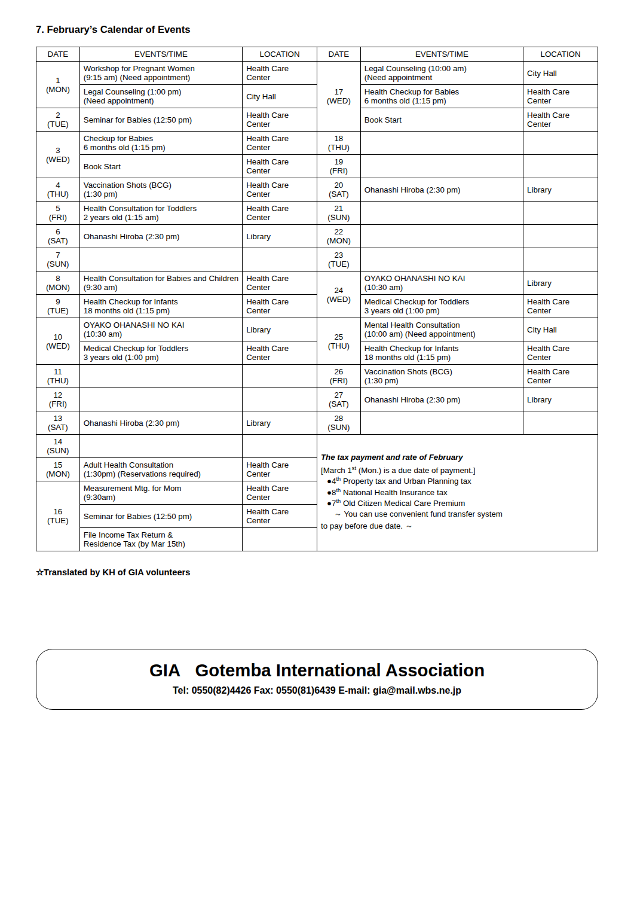7. February’s Calendar of Events
| DATE | EVENTS/TIME | LOCATION | DATE | EVENTS/TIME | LOCATION |
| --- | --- | --- | --- | --- | --- |
| 1 (MON) | Workshop for Pregnant Women (9:15 am) (Need appointment) | Health Care Center | 17 (WED) | Legal Counseling (10:00 am) (Need appointment | City Hall |
| Legal Counseling (1:00 pm) (Need appointment) | City Hall | Health Checkup for Babies 6 months old (1:15 pm) | Health Care Center |
| 2 (TUE) | Seminar for Babies (12:50 pm) | Health Care Center | Book Start | Health Care Center |
| 3 (WED) | Checkup for Babies 6 months old (1:15 pm) | Health Care Center | 18 (THU) | | |
| Book Start | Health Care Center | 19 (FRI) | | |
| 4 (THU) | Vaccination Shots (BCG) (1:30 pm) | Health Care Center | 20 (SAT) | Ohanashi Hiroba (2:30 pm) | Library |
| 5 (FRI) | Health Consultation for Toddlers 2 years old (1:15 am) | Health Care Center | 21 (SUN) | | |
| 6 (SAT) | Ohanashi Hiroba (2:30 pm) | Library | 22 (MON) | | |
| 7 (SUN) | | | 23 (TUE) | | |
| 8 (MON) | Health Consultation for Babies and Children (9:30 am) | Health Care Center | 24 (WED) | OYAKO OHANASHI NO KAI (10:30 am) | Library |
| 9 (TUE) | Health Checkup for Infants 18 months old (1:15 pm) | Health Care Center | Medical Checkup for Toddlers 3 years old (1:00 pm) | Health Care Center |
| 10 (WED) | OYAKO OHANASHI NO KAI (10:30 am) | Library | 25 (THU) | Mental Health Consultation (10:00 am) (Need appointment) | City Hall |
| Medical Checkup for Toddlers 3 years old (1:00 pm) | Health Care Center | Health Checkup for Infants 18 months old (1:15 pm) | Health Care Center |
| 11 (THU) | | | 26 (FRI) | Vaccination Shots (BCG) (1:30 pm) | Health Care Center |
| 12 (FRI) | | | 27 (SAT) | Ohanashi Hiroba (2:30 pm) | Library |
| 13 (SAT) | Ohanashi Hiroba (2:30 pm) | Library | 28 (SUN) | | |
| 14 (SUN) | | | The tax payment and rate of February [March 1 st (Mon.) is a due date of payment.] ●4 th Property tax and Urban Planning tax ●8 th National Health Insurance tax ●7 th Old Citizen Medical Care Premium ～ You can use convenient fund transfer system to pay before due date. ～ |
| 15 (MON) | Adult Health Consultation (1:30pm) (Reservations required) | Health Care Center |
| 16 (TUE) | Measurement Mtg. for Mom (9:30am) | Health Care Center |
| Seminar for Babies (12:50 pm) | Health Care Center |
| File Income Tax Return & Residence Tax (by Mar 15th) | |
☆Translated by KH of GIA volunteers
GIA Gotemba International Association
Tel: 0550(82)4426 Fax: 0550(81)6439 E-mail: gia@mail.wbs.ne.jp